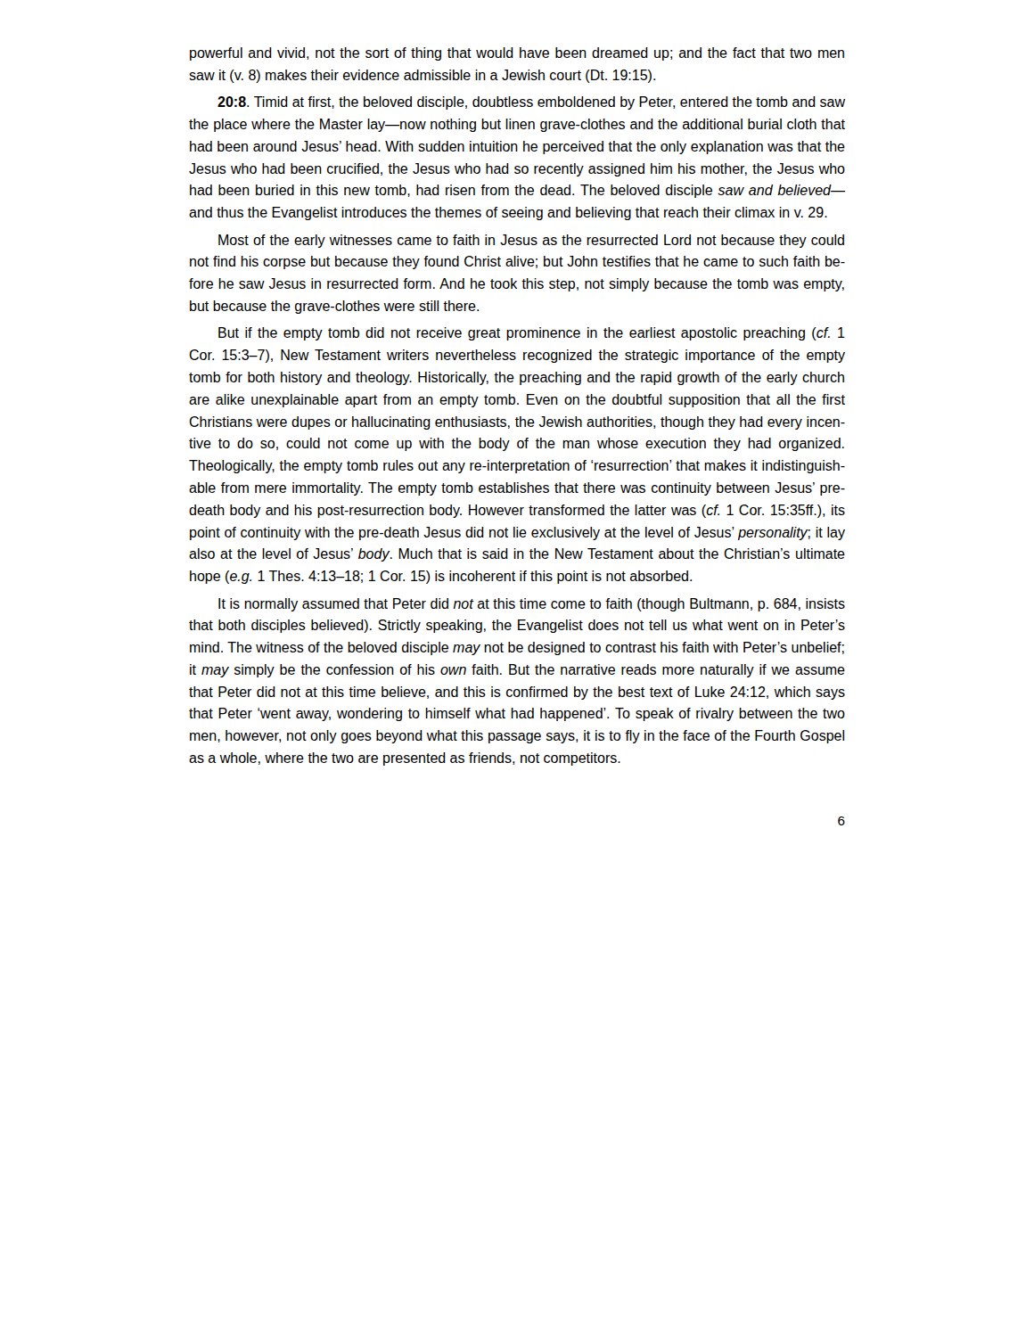powerful and vivid, not the sort of thing that would have been dreamed up; and the fact that two men saw it (v. 8) makes their evidence admissible in a Jewish court (Dt. 19:15).
20:8. Timid at first, the beloved disciple, doubtless emboldened by Peter, entered the tomb and saw the place where the Master lay—now nothing but linen grave-clothes and the additional burial cloth that had been around Jesus’ head. With sudden intuition he perceived that the only explanation was that the Jesus who had been crucified, the Jesus who had so recently assigned him his mother, the Jesus who had been buried in this new tomb, had risen from the dead. The beloved disciple saw and believed—and thus the Evangelist introduces the themes of seeing and believing that reach their climax in v. 29.
Most of the early witnesses came to faith in Jesus as the resurrected Lord not because they could not find his corpse but because they found Christ alive; but John testifies that he came to such faith before he saw Jesus in resurrected form. And he took this step, not simply because the tomb was empty, but because the grave-clothes were still there.
But if the empty tomb did not receive great prominence in the earliest apostolic preaching (cf. 1 Cor. 15:3–7), New Testament writers nevertheless recognized the strategic importance of the empty tomb for both history and theology. Historically, the preaching and the rapid growth of the early church are alike unexplainable apart from an empty tomb. Even on the doubtful supposition that all the first Christians were dupes or hallucinating enthusiasts, the Jewish authorities, though they had every incentive to do so, could not come up with the body of the man whose execution they had organized. Theologically, the empty tomb rules out any re-interpretation of ‘resurrection’ that makes it indistinguishable from mere immortality. The empty tomb establishes that there was continuity between Jesus’ pre-death body and his post-resurrection body. However transformed the latter was (cf. 1 Cor. 15:35ff.), its point of continuity with the pre-death Jesus did not lie exclusively at the level of Jesus’ personality; it lay also at the level of Jesus’ body. Much that is said in the New Testament about the Christian’s ultimate hope (e.g. 1 Thes. 4:13–18; 1 Cor. 15) is incoherent if this point is not absorbed.
It is normally assumed that Peter did not at this time come to faith (though Bultmann, p. 684, insists that both disciples believed). Strictly speaking, the Evangelist does not tell us what went on in Peter’s mind. The witness of the beloved disciple may not be designed to contrast his faith with Peter’s unbelief; it may simply be the confession of his own faith. But the narrative reads more naturally if we assume that Peter did not at this time believe, and this is confirmed by the best text of Luke 24:12, which says that Peter ‘went away, wondering to himself what had happened’. To speak of rivalry between the two men, however, not only goes beyond what this passage says, it is to fly in the face of the Fourth Gospel as a whole, where the two are presented as friends, not competitors.
6